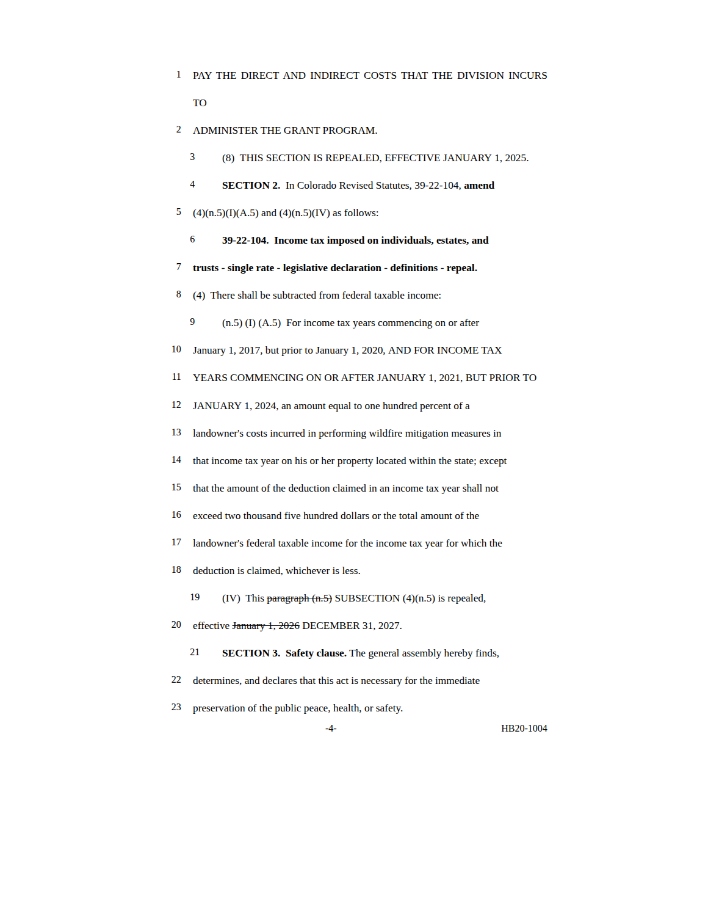1 PAY THE DIRECT AND INDIRECT COSTS THAT THE DIVISION INCURS TO
2 ADMINISTER THE GRANT PROGRAM.
3(8) THIS SECTION IS REPEALED, EFFECTIVE JANUARY 1, 2025.
4 SECTION 2. In Colorado Revised Statutes, 39-22-104, amend
5(4)(n.5)(I)(A.5) and (4)(n.5)(IV) as follows:
639-22-104. Income tax imposed on individuals, estates, and
7 trusts - single rate - legislative declaration - definitions - repeal.
8(4) There shall be subtracted from federal taxable income:
9(n.5) (I) (A.5) For income tax years commencing on or after
10 January 1, 2017, but prior to January 1, 2020, AND FOR INCOME TAX
11 YEARS COMMENCING ON OR AFTER JANUARY 1, 2021, BUT PRIOR TO
12 JANUARY 1, 2024, an amount equal to one hundred percent of a
13landowner's costs incurred in performing wildfire mitigation measures in
14that income tax year on his or her property located within the state; except
15that the amount of the deduction claimed in an income tax year shall not
16exceed two thousand five hundred dollars or the total amount of the
17landowner's federal taxable income for the income tax year for which the
18deduction is claimed, whichever is less.
19(IV) This paragraph (n.5) SUBSECTION (4)(n.5) is repealed,
20effective January 1, 2026 DECEMBER 31, 2027.
21 SECTION 3. Safety clause. The general assembly hereby finds,
22determines, and declares that this act is necessary for the immediate
23preservation of the public peace, health, or safety.
-4-
HB20-1004